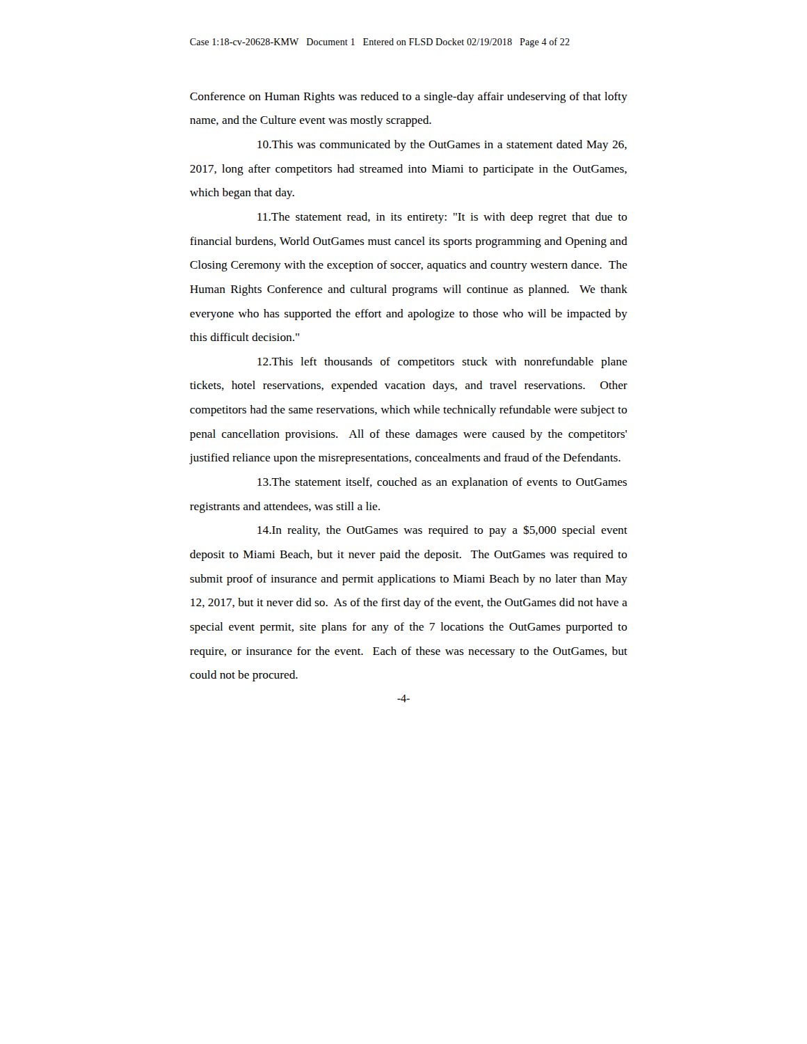Case 1:18-cv-20628-KMW Document 1 Entered on FLSD Docket 02/19/2018 Page 4 of 22
Conference on Human Rights was reduced to a single-day affair undeserving of that lofty name, and the Culture event was mostly scrapped.
10. This was communicated by the OutGames in a statement dated May 26, 2017, long after competitors had streamed into Miami to participate in the OutGames, which began that day.
11. The statement read, in its entirety: "It is with deep regret that due to financial burdens, World OutGames must cancel its sports programming and Opening and Closing Ceremony with the exception of soccer, aquatics and country western dance. The Human Rights Conference and cultural programs will continue as planned. We thank everyone who has supported the effort and apologize to those who will be impacted by this difficult decision."
12. This left thousands of competitors stuck with nonrefundable plane tickets, hotel reservations, expended vacation days, and travel reservations. Other competitors had the same reservations, which while technically refundable were subject to penal cancellation provisions. All of these damages were caused by the competitors' justified reliance upon the misrepresentations, concealments and fraud of the Defendants.
13. The statement itself, couched as an explanation of events to OutGames registrants and attendees, was still a lie.
14. In reality, the OutGames was required to pay a $5,000 special event deposit to Miami Beach, but it never paid the deposit. The OutGames was required to submit proof of insurance and permit applications to Miami Beach by no later than May 12, 2017, but it never did so. As of the first day of the event, the OutGames did not have a special event permit, site plans for any of the 7 locations the OutGames purported to require, or insurance for the event. Each of these was necessary to the OutGames, but could not be procured.
-4-